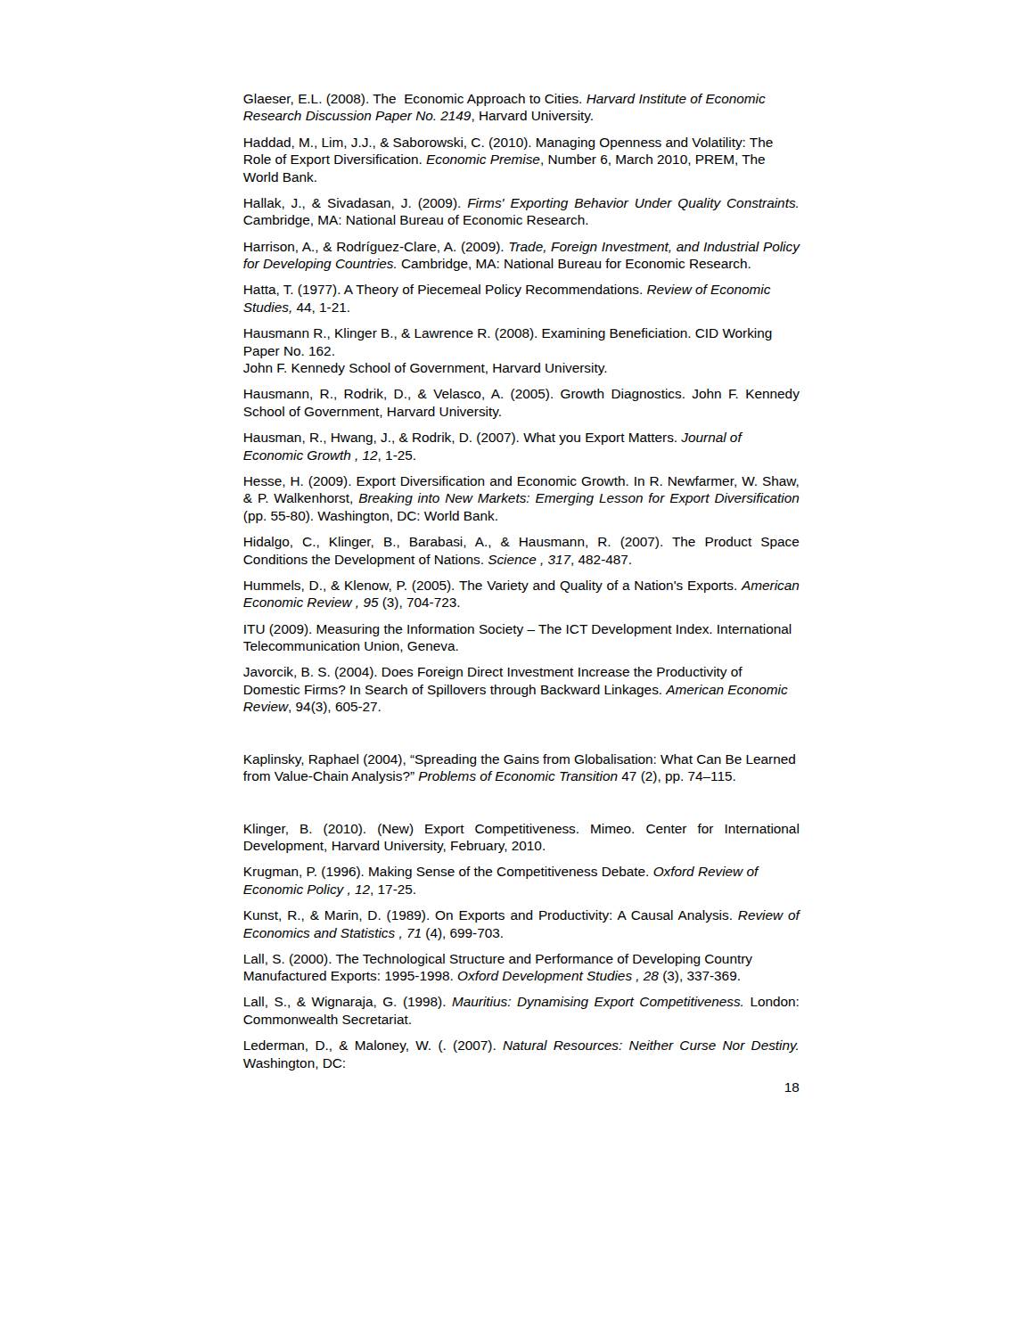Glaeser, E.L. (2008). The Economic Approach to Cities. Harvard Institute of Economic Research Discussion Paper No. 2149, Harvard University.
Haddad, M., Lim, J.J., & Saborowski, C. (2010). Managing Openness and Volatility: The Role of Export Diversification. Economic Premise, Number 6, March 2010, PREM, The World Bank.
Hallak, J., & Sivadasan, J. (2009). Firms' Exporting Behavior Under Quality Constraints. Cambridge, MA: National Bureau of Economic Research.
Harrison, A., & Rodríguez-Clare, A. (2009). Trade, Foreign Investment, and Industrial Policy for Developing Countries. Cambridge, MA: National Bureau for Economic Research.
Hatta, T. (1977). A Theory of Piecemeal Policy Recommendations. Review of Economic Studies, 44, 1-21.
Hausmann R., Klinger B., & Lawrence R. (2008). Examining Beneficiation. CID Working Paper No. 162.
John F. Kennedy School of Government, Harvard University.
Hausmann, R., Rodrik, D., & Velasco, A. (2005). Growth Diagnostics. John F. Kennedy School of Government, Harvard University.
Hausman, R., Hwang, J., & Rodrik, D. (2007). What you Export Matters. Journal of Economic Growth , 12, 1-25.
Hesse, H. (2009). Export Diversification and Economic Growth. In R. Newfarmer, W. Shaw, & P. Walkenhorst, Breaking into New Markets: Emerging Lesson for Export Diversification (pp. 55-80). Washington, DC: World Bank.
Hidalgo, C., Klinger, B., Barabasi, A., & Hausmann, R. (2007). The Product Space Conditions the Development of Nations. Science , 317, 482-487.
Hummels, D., & Klenow, P. (2005). The Variety and Quality of a Nation's Exports. American Economic Review , 95 (3), 704-723.
ITU (2009). Measuring the Information Society – The ICT Development Index. International
Telecommunication Union, Geneva.
Javorcik, B. S. (2004). Does Foreign Direct Investment Increase the Productivity of Domestic Firms? In Search of Spillovers through Backward Linkages. American Economic Review, 94(3), 605-27.
Kaplinsky, Raphael (2004), “Spreading the Gains from Globalisation: What Can Be Learned from Value-Chain Analysis?” Problems of Economic Transition 47 (2), pp. 74–115.
Klinger, B. (2010). (New) Export Competitiveness. Mimeo. Center for International Development, Harvard University, February, 2010.
Krugman, P. (1996). Making Sense of the Competitiveness Debate. Oxford Review of Economic Policy , 12, 17-25.
Kunst, R., & Marin, D. (1989). On Exports and Productivity: A Causal Analysis. Review of Economics and Statistics , 71 (4), 699-703.
Lall, S. (2000). The Technological Structure and Performance of Developing Country Manufactured Exports: 1995-1998. Oxford Development Studies , 28 (3), 337-369.
Lall, S., & Wignaraja, G. (1998). Mauritius: Dynamising Export Competitiveness. London: Commonwealth Secretariat.
Lederman, D., & Maloney, W. (. (2007). Natural Resources: Neither Curse Nor Destiny. Washington, DC:
18